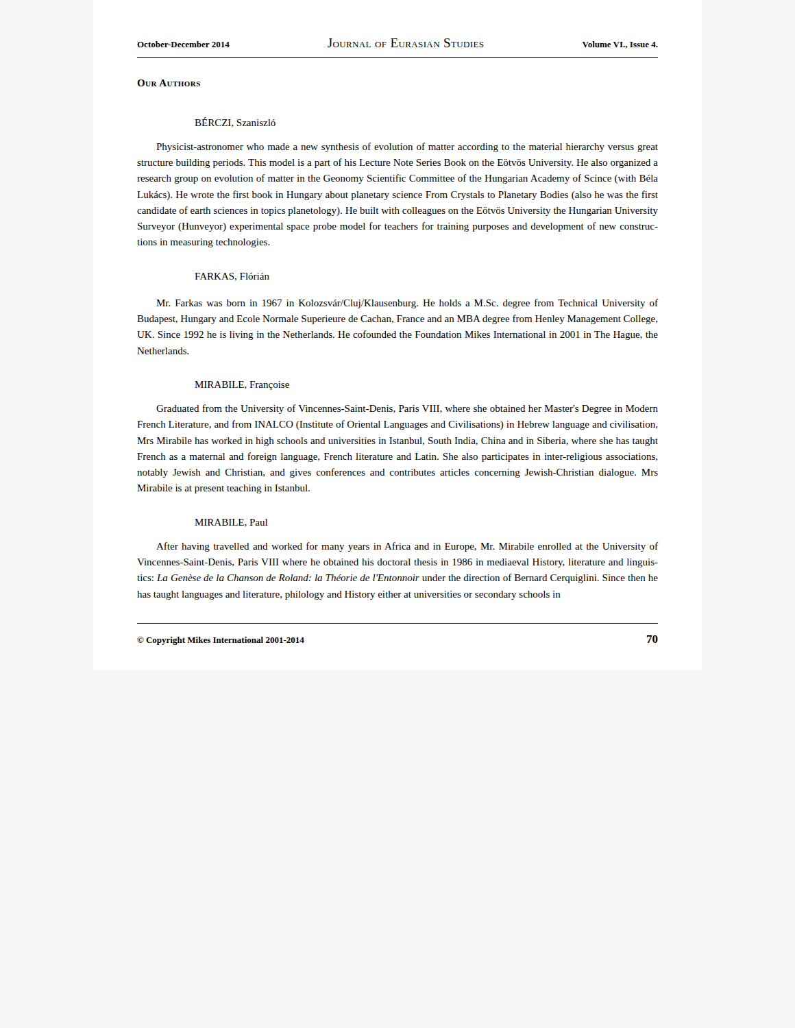October-December 2014
Journal of Eurasian Studies
Volume VI., Issue 4.
Our Authors
BÉRCZI, Szaniszló
Physicist-astronomer who made a new synthesis of evolution of matter according to the material hierarchy versus great structure building periods. This model is a part of his Lecture Note Series Book on the Eötvös University. He also organized a research group on evolution of matter in the Geonomy Scientific Committee of the Hungarian Academy of Scince (with Béla Lukács). He wrote the first book in Hungary about planetary science From Crystals to Planetary Bodies (also he was the first candidate of earth sciences in topics planetology). He built with colleagues on the Eötvös University the Hungarian University Surveyor (Hunveyor) experimental space probe model for teachers for training purposes and development of new constructions in measuring technologies.
FARKAS, Flórián
Mr. Farkas was born in 1967 in Kolozsvár/Cluj/Klausenburg. He holds a M.Sc. degree from Technical University of Budapest, Hungary and Ecole Normale Superieure de Cachan, France and an MBA degree from Henley Management College, UK. Since 1992 he is living in the Netherlands. He cofounded the Foundation Mikes International in 2001 in The Hague, the Netherlands.
MIRABILE, Françoise
Graduated from the University of Vincennes-Saint-Denis, Paris VIII, where she obtained her Master's Degree in Modern French Literature, and from INALCO (Institute of Oriental Languages and Civilisations) in Hebrew language and civilisation, Mrs Mirabile has worked in high schools and universities in Istanbul, South India, China and in Siberia, where she has taught French as a maternal and foreign language, French literature and Latin. She also participates in inter-religious associations, notably Jewish and Christian, and gives conferences and contributes articles concerning Jewish-Christian dialogue. Mrs Mirabile is at present teaching in Istanbul.
MIRABILE, Paul
After having travelled and worked for many years in Africa and in Europe, Mr. Mirabile enrolled at the University of Vincennes-Saint-Denis, Paris VIII where he obtained his doctoral thesis in 1986 in mediaeval History, literature and linguistics: La Genèse de la Chanson de Roland: la Théorie de l'Entonnoir under the direction of Bernard Cerquiglini. Since then he has taught languages and literature, philology and History either at universities or secondary schools in
© Copyright Mikes International 2001-2014
70